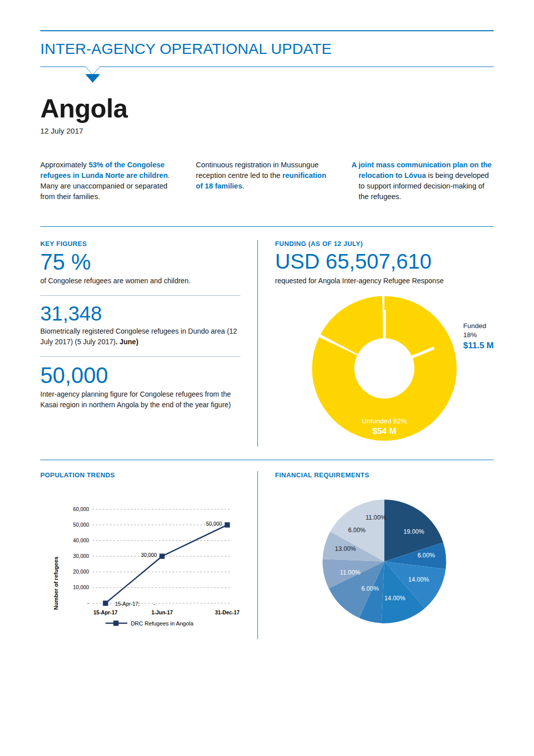INTER-AGENCY OPERATIONAL UPDATE
Angola
12 July 2017
Approximately 53% of the Congolese refugees in Lunda Norte are children. Many are unaccompanied or separated from their families.
Continuous registration in Mussungue reception centre led to the reunification of 18 families.
A joint mass communication plan on the relocation to Lóvua is being developed to support informed decision-making of the refugees.
KEY FIGURES
75 %
of Congolese refugees are women and children.
31,348
Biometrically registered Congolese refugees in Dundo area (12 July 2017) (5 July 2017). June)
50,000
Inter-agency planning figure for Congolese refugees from the Kasai region in northern Angola by the end of the year figure)
FUNDING (AS OF 12 JULY)
USD 65,507,610
requested for Angola Inter-agency Refugee Response
Funded
18%
$11.5 M
Unfunded 82%
$54 M
POPULATION TRENDS
60,000 50,000 40,000 30,000 20,000 10,000 - Number of refugees 30,000 50,000 15-Apr-17; - 15-Apr-17 1-Jun-17 31-Dec-17 DRC Refugees in Angola
FINANCIAL REQUIREMENTS
19.00% 6.00% 14.00% 14.00% 6.00% 11.00% 13.00% 6.00% 11.00%